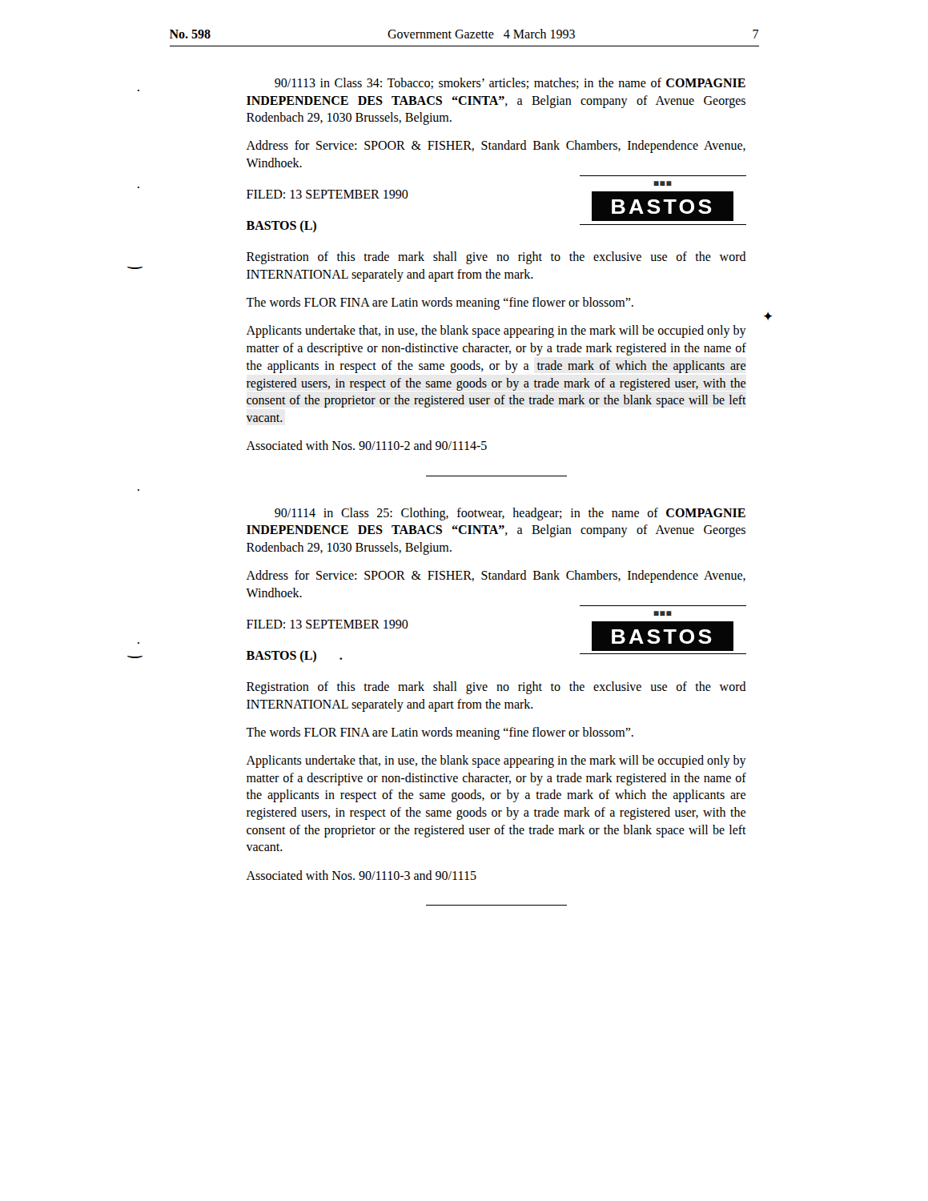· · · ·
✦
‿
‿
No. 598
Government Gazette 4 March 1993
7
90/1113 in Class 34: Tobacco; smokers’ articles; matches; in the name of COMPAGNIE INDEPENDENCE DES TABACS “CINTA”, a Belgian company of Avenue Georges Rodenbach 29, 1030 Brussels, Belgium.
Address for Service: SPOOR & FISHER, Standard Bank Chambers, Independence Avenue, Windhoek.
FILED: 13 SEPTEMBER 1990
BASTOS (L)
■■■
BASTOS
Registration of this trade mark shall give no right to the exclusive use of the word INTERNATIONAL separately and apart from the mark.
The words FLOR FINA are Latin words meaning “fine flower or blossom”.
Applicants undertake that, in use, the blank space appearing in the mark will be occupied only by matter of a descriptive or non-distinctive character, or by a trade mark registered in the name of the applicants in respect of the same goods, or by a trade mark of which the applicants are registered users, in respect of the same goods or by a trade mark of a registered user, with the consent of the proprietor or the registered user of the trade mark or the blank space will be left vacant.
Associated with Nos. 90/1110-2 and 90/1114-5
90/1114 in Class 25: Clothing, footwear, headgear; in the name of COMPAGNIE INDEPENDENCE DES TABACS “CINTA”, a Belgian company of Avenue Georges Rodenbach 29, 1030 Brussels, Belgium.
Address for Service: SPOOR & FISHER, Standard Bank Chambers, Independence Avenue, Windhoek.
FILED: 13 SEPTEMBER 1990
BASTOS (L) .
■■■
BASTOS
Registration of this trade mark shall give no right to the exclusive use of the word INTERNATIONAL separately and apart from the mark.
The words FLOR FINA are Latin words meaning “fine flower or blossom”.
Applicants undertake that, in use, the blank space appearing in the mark will be occupied only by matter of a descriptive or non-distinctive character, or by a trade mark registered in the name of the applicants in respect of the same goods, or by a trade mark of which the applicants are registered users, in respect of the same goods or by a trade mark of a registered user, with the consent of the proprietor or the registered user of the trade mark or the blank space will be left vacant.
Associated with Nos. 90/1110-3 and 90/1115